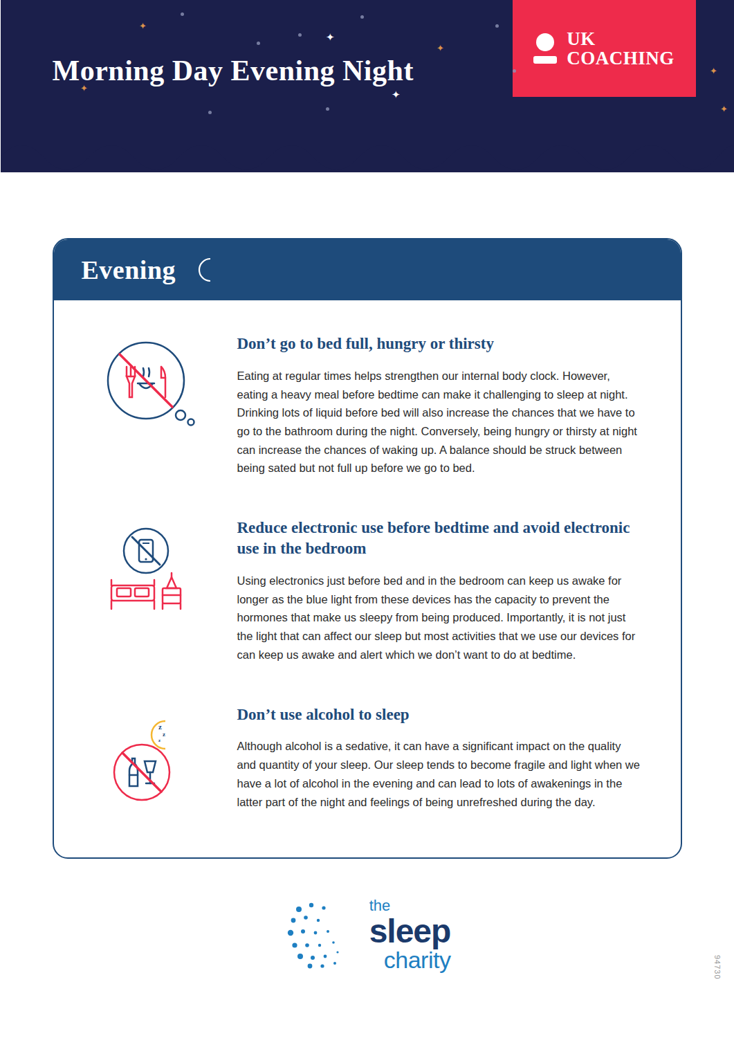Morning Day Evening Night
UK
COACHING
✦ ✦ ✦ ✦ ✦ ✦ ✦
Evening
Don’t go to bed full, hungry or thirsty
Eating at regular times helps strengthen our internal body clock. However, eating a heavy meal before bedtime can make it challenging to sleep at night. Drinking lots of liquid before bed will also increase the chances that we have to go to the bathroom during the night. Conversely, being hungry or thirsty at night can increase the chances of waking up. A balance should be struck between being sated but not full up before we go to bed.
Reduce electronic use before bedtime and avoid electronic use in the bedroom
Using electronics just before bed and in the bedroom can keep us awake for longer as the blue light from these devices has the capacity to prevent the hormones that make us sleepy from being produced. Importantly, it is not just the light that can affect our sleep but most activities that we use our devices for can keep us awake and alert which we don’t want to do at bedtime.
z z z
Don’t use alcohol to sleep
Although alcohol is a sedative, it can have a significant impact on the quality and quantity of your sleep. Our sleep tends to become fragile and light when we have a lot of alcohol in the evening and can lead to lots of awakenings in the latter part of the night and feelings of being unrefreshed during the day.
the sleep charity
94730